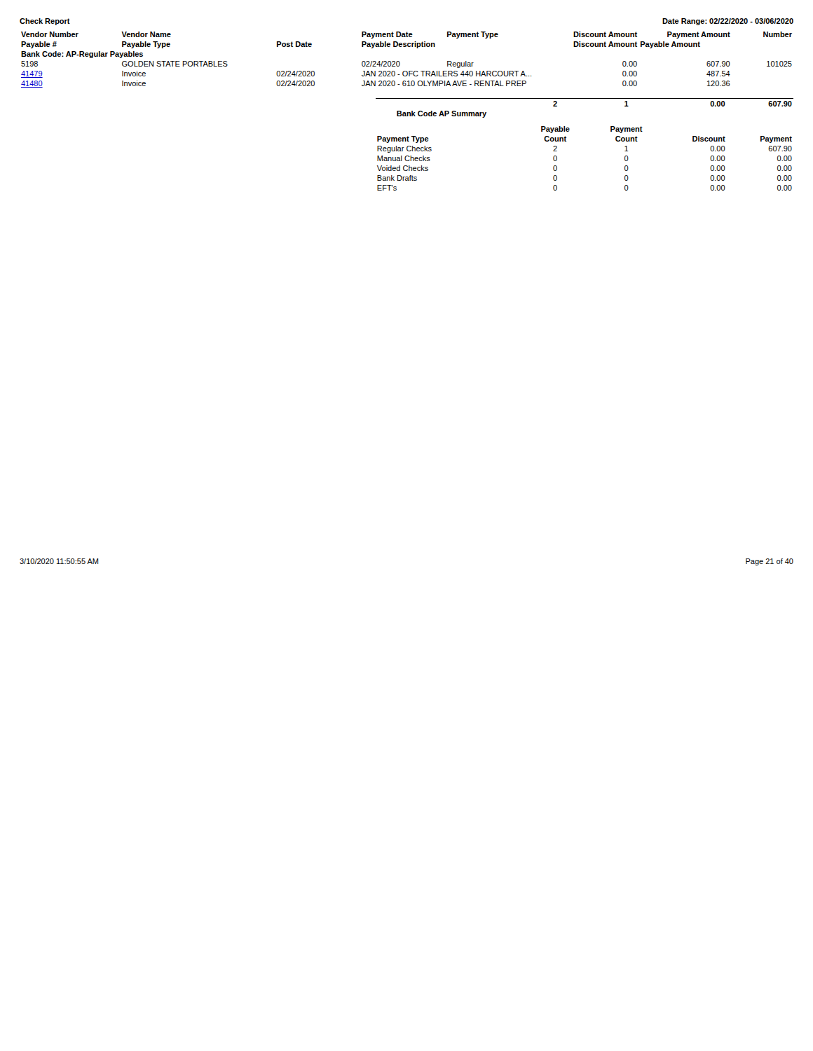Check Report
Date Range: 02/22/2020 - 03/06/2020
| Vendor Number | Vendor Name | | Payment Date | Payment Type | Discount Amount | Payment Amount | Number |
| Payable # | Payable Type | Post Date | Payable Description | Discount Amount | Payable Amount |
| Bank Code: AP-Regular Payables |
| 5198 | GOLDEN STATE PORTABLES | | 02/24/2020 | Regular | 0.00 | 607.90 | 101025 |
| 41479 | Invoice | 02/24/2020 | JAN 2020 - OFC TRAILERS 440 HARCOURT A... | 0.00 | 487.54 | |
| 41480 | Invoice | 02/24/2020 | JAN 2020 - 610 OLYMPIA AVE - RENTAL PREP | 0.00 | 120.36 | |
| | 2 | 1 | 0.00 | 607.90 |
| Bank Code AP Summary |
| | Payable | Payment | | |
| --- | --- | --- | --- | --- |
| Payment Type | Count | Count | Discount | Payment |
| Regular Checks | 2 | 1 | 0.00 | 607.90 |
| Manual Checks | 0 | 0 | 0.00 | 0.00 |
| Voided Checks | 0 | 0 | 0.00 | 0.00 |
| Bank Drafts | 0 | 0 | 0.00 | 0.00 |
| EFT's | 0 | 0 | 0.00 | 0.00 |
3/10/2020 11:50:55 AM
Page 21 of 40